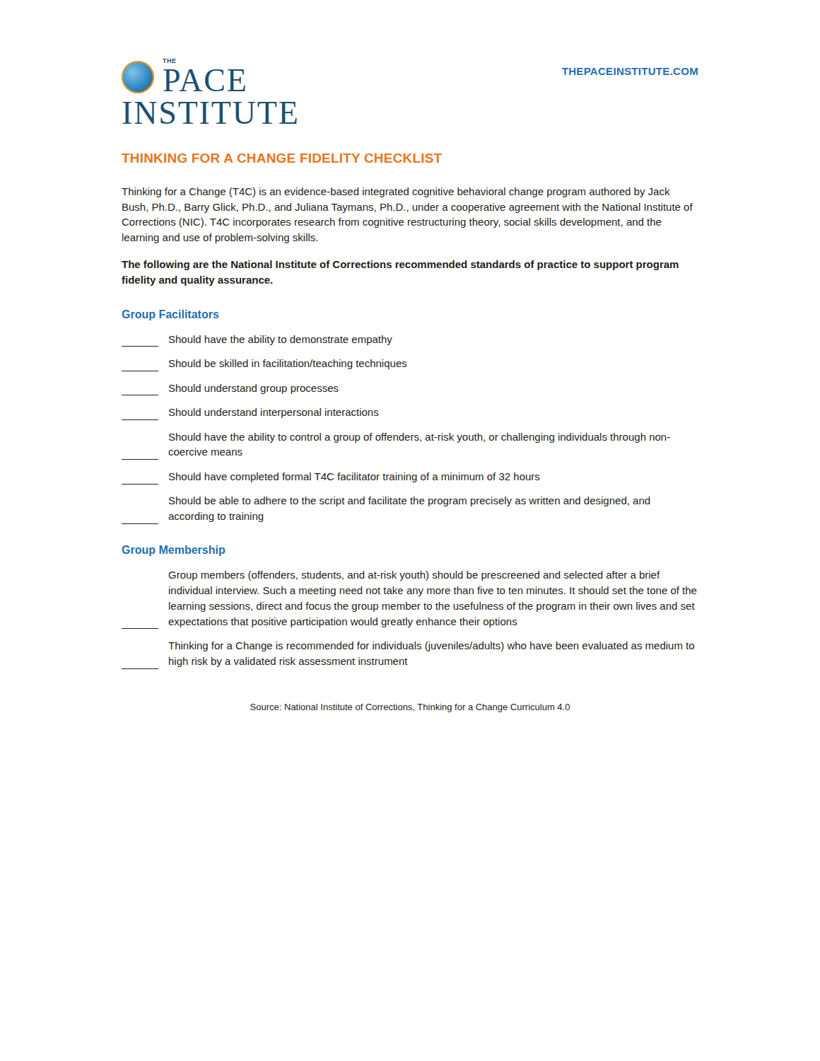THEPACEINSTITUTE.COM
THE PACE INSTITUTE
THINKING FOR A CHANGE FIDELITY CHECKLIST
Thinking for a Change (T4C) is an evidence-based integrated cognitive behavioral change program authored by Jack Bush, Ph.D., Barry Glick, Ph.D., and Juliana Taymans, Ph.D., under a cooperative agreement with the National Institute of Corrections (NIC). T4C incorporates research from cognitive restructuring theory, social skills development, and the learning and use of problem-solving skills.
The following are the National Institute of Corrections recommended standards of practice to support program fidelity and quality assurance.
Group Facilitators
Should have the ability to demonstrate empathy
Should be skilled in facilitation/teaching techniques
Should understand group processes
Should understand interpersonal interactions
Should have the ability to control a group of offenders, at-risk youth, or challenging individuals through non-coercive means
Should have completed formal T4C facilitator training of a minimum of 32 hours
Should be able to adhere to the script and facilitate the program precisely as written and designed, and according to training
Group Membership
Group members (offenders, students, and at-risk youth) should be prescreened and selected after a brief individual interview. Such a meeting need not take any more than five to ten minutes. It should set the tone of the learning sessions, direct and focus the group member to the usefulness of the program in their own lives and set expectations that positive participation would greatly enhance their options
Thinking for a Change is recommended for individuals (juveniles/adults) who have been evaluated as medium to high risk by a validated risk assessment instrument
Source: National Institute of Corrections, Thinking for a Change Curriculum 4.0